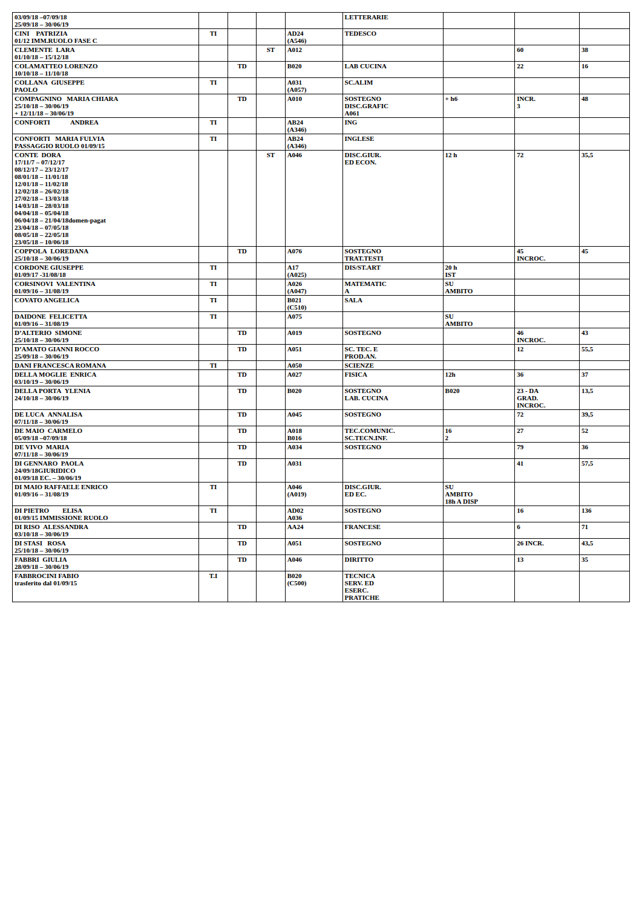| 03/09/18 –07/09/18 25/09/18 – 30/06/19 | | | | | LETTERARIE | | | |
| CINI PATRIZIA 01/12 IMM.RUOLO FASE C | TI | | | AD24 (A546) | TEDESCO | | | |
| CLEMENTE LARA 01/10/18 – 15/12/18 | | | ST | A012 | | | 60 | 38 |
| COLAMATTEO LORENZO 10/10/18 – 11/10/18 | | TD | | B020 | LAB CUCINA | | 22 | 16 |
| COLLANA GIUSEPPE PAOLO | TI | | | A031 (A057) | SC.ALIM | | | |
| COMPAGNINO MARIA CHIARA 25/10/18 – 30/06/19 + 12/11/18 – 30/06/19 | | TD | | A010 | SOSTEGNO DISC.GRAFIC A061 | + h6 | INCR. 3 | 48 |
| CONFORTI ANDREA | TI | | | AB24 (A346) | ING | | | |
| CONFORTI MARIA FULVIA PASSAGGIO RUOLO 01/09/15 | TI | | | AB24 (A346) | INGLESE | | | |
| CONTE DORA 17/11/7 – 07/12/17 08/12/17 – 23/12/17 08/01/18 – 11/01/18 12/01/18 – 11/02/18 12/02/18 – 26/02/18 27/02/18 – 13/03/18 14/03/18 – 28/03/18 04/04/18 – 05/04/18 06/04/18 – 21/04/18domen-pagat 23/04/18 – 07/05/18 08/05/18 – 22/05/18 23/05/18 – 10/06/18 | | | ST | A046 | DISC.GIUR. ED ECON. | 12 h | 72 | 35,5 |
| COPPOLA LOREDANA 25/10/18 – 30/06/19 | | TD | | A076 | SOSTEGNO TRAT.TESTI | | 45 INCROC. | 45 |
| CORDONE GIUSEPPE 01/09/17 -31/08/18 | TI | | | A17 (A025) | DIS/ST.ART | 20 h IST | | |
| CORSINOVI VALENTINA 01/09/16 – 31/08/19 | TI | | | A026 (A047) | MATEMATIC A | SU AMBITO | | |
| COVATO ANGELICA | TI | | | B021 (C510) | SALA | | | |
| DAIDONE FELICETTA 01/09/16 – 31/08/19 | TI | | | A075 | | SU AMBITO | | |
| D’ALTERIO SIMONE 25/10/18 – 30/06/19 | | TD | | A019 | SOSTEGNO | | 46 INCROC. | 43 |
| D’AMATO GIANNI ROCCO 25/09/18 – 30/06/19 | | TD | | A051 | SC. TEC. E PROD.AN. | | 12 | 55,5 |
| DANI FRANCESCA ROMANA | TI | | | A050 | SCIENZE | | | |
| DELLA MOGLIE ENRICA 03/10/19 – 30/06/19 | | TD | | A027 | FISICA | 12h | 36 | 37 |
| DELLA PORTA YLENIA 24/10/18 – 30/06/19 | | TD | | B020 | SOSTEGNO LAB. CUCINA | B020 | 23 - DA GRAD. INCROC. | 13,5 |
| DE LUCA ANNALISA 07/11/18 – 30/06/19 | | TD | | A045 | SOSTEGNO | | 72 | 39,5 |
| DE MAIO CARMELO 05/09/18 –07/09/18 | | TD | | A018 B016 | TEC.COMUNIC. SC.TECN.INF. | 16 2 | 27 | 52 |
| DE VIVO MARIA 07/11/18 – 30/06/19 | | TD | | A034 | SOSTEGNO | | 79 | 36 |
| DI GENNARO PAOLA 24/09/18GIURIDICO 01/09/18 EC. – 30/06/19 | | TD | | A031 | | | 41 | 57,5 |
| DI MAIO RAFFAELE ENRICO 01/09/16 – 31/08/19 | TI | | | A046 (A019) | DISC.GIUR. ED EC. | SU AMBITO 18h A DISP | | |
| DI PIETRO ELISA 01/09/15 IMMISSIONE RUOLO | TI | | | AD02 A036 | SOSTEGNO | | 16 | 136 |
| DI RISO ALESSANDRA 03/10/18 – 30/06/19 | | TD | | AA24 | FRANCESE | | 6 | 71 |
| DI STASI ROSA 25/10/18 – 30/06/19 | | TD | | A051 | SOSTEGNO | | 26 INCR. | 43,5 |
| FABBRI GIULIA 28/09/18 – 30/06/19 | | TD | | A046 | DIRITTO | | 13 | 35 |
| FABBROCINI FABIO trasferito dal 01/09/15 | T.I | | | B020 (C500) | TECNICA SERV. ED ESERC. PRATICHE | | | |